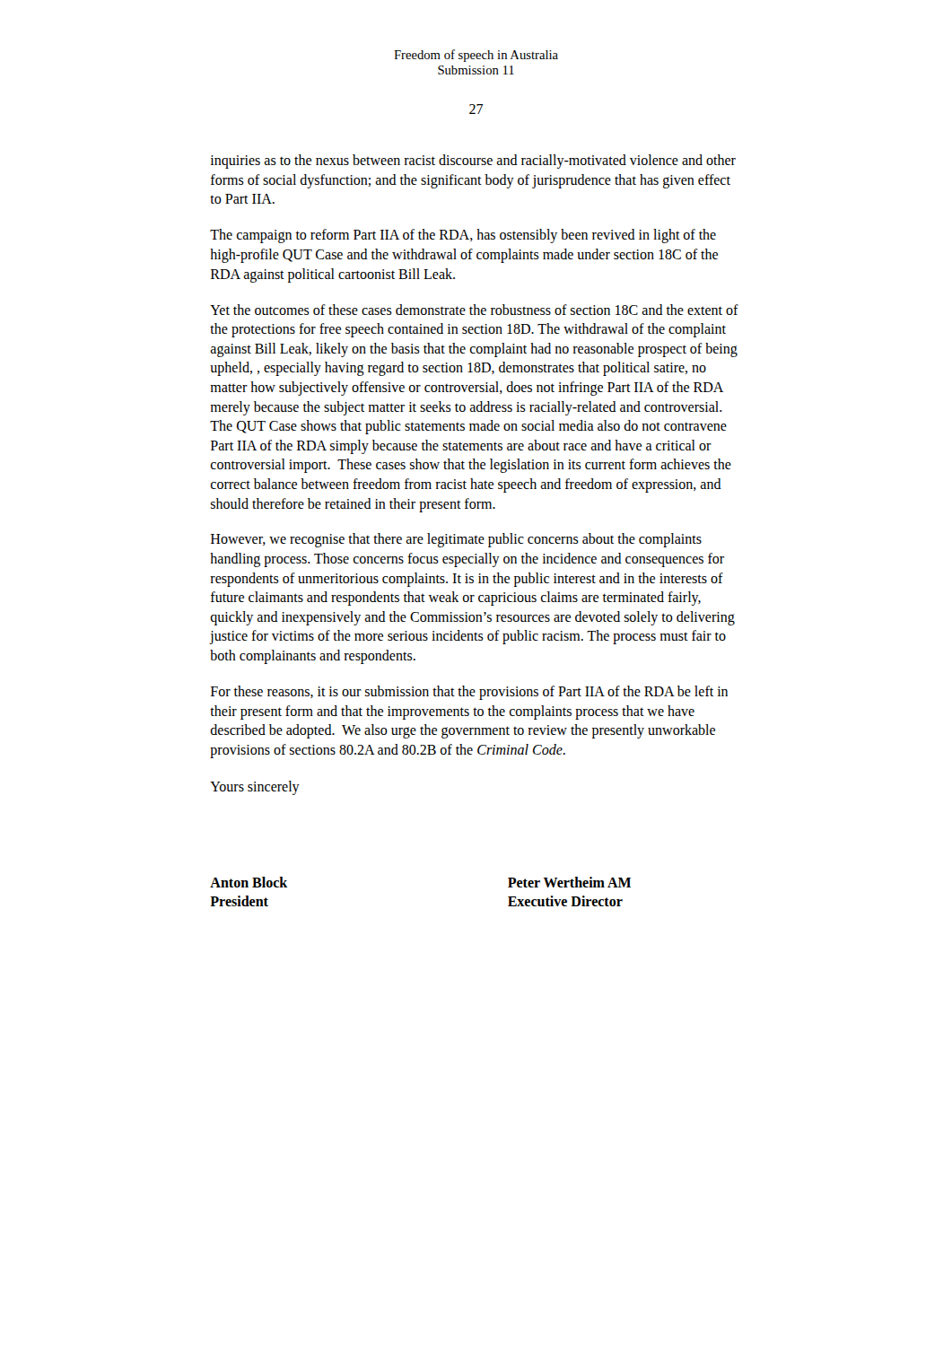Freedom of speech in Australia Submission 11
27
inquiries as to the nexus between racist discourse and racially-motivated violence and other forms of social dysfunction; and the significant body of jurisprudence that has given effect to Part IIA.
The campaign to reform Part IIA of the RDA, has ostensibly been revived in light of the high-profile QUT Case and the withdrawal of complaints made under section 18C of the RDA against political cartoonist Bill Leak.
Yet the outcomes of these cases demonstrate the robustness of section 18C and the extent of the protections for free speech contained in section 18D. The withdrawal of the complaint against Bill Leak, likely on the basis that the complaint had no reasonable prospect of being upheld, , especially having regard to section 18D, demonstrates that political satire, no matter how subjectively offensive or controversial, does not infringe Part IIA of the RDA merely because the subject matter it seeks to address is racially-related and controversial. The QUT Case shows that public statements made on social media also do not contravene Part IIA of the RDA simply because the statements are about race and have a critical or controversial import. These cases show that the legislation in its current form achieves the correct balance between freedom from racist hate speech and freedom of expression, and should therefore be retained in their present form.
However, we recognise that there are legitimate public concerns about the complaints handling process. Those concerns focus especially on the incidence and consequences for respondents of unmeritorious complaints. It is in the public interest and in the interests of future claimants and respondents that weak or capricious claims are terminated fairly, quickly and inexpensively and the Commission’s resources are devoted solely to delivering justice for victims of the more serious incidents of public racism. The process must fair to both complainants and respondents.
For these reasons, it is our submission that the provisions of Part IIA of the RDA be left in their present form and that the improvements to the complaints process that we have described be adopted. We also urge the government to review the presently unworkable provisions of sections 80.2A and 80.2B of the Criminal Code.
Yours sincerely
| Anton Block President | Peter Wertheim AM Executive Director |